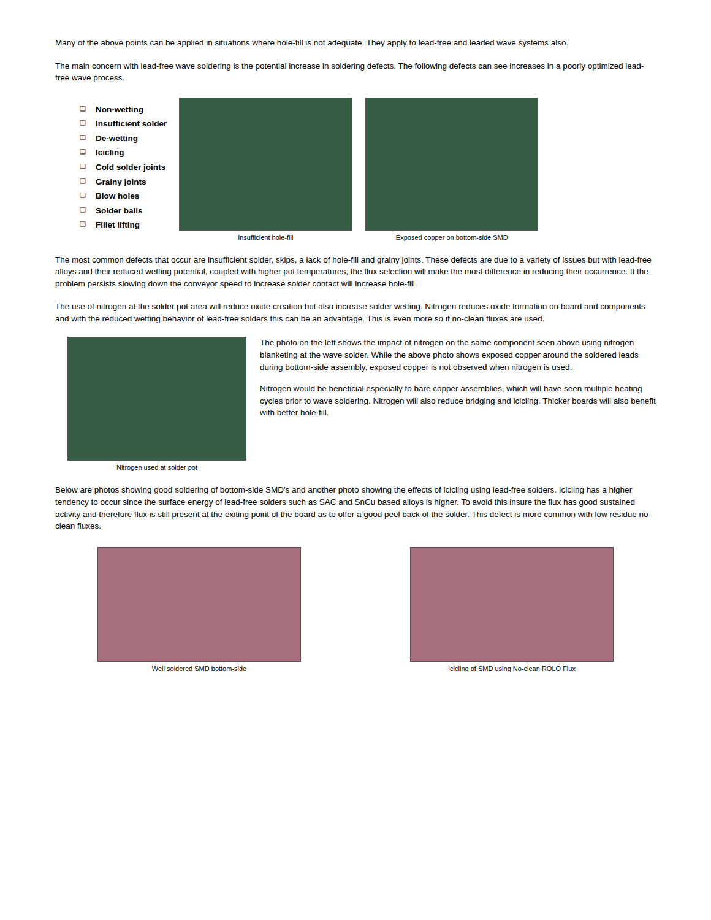Many of the above points can be applied in situations where hole-fill is not adequate. They apply to lead-free and leaded wave systems also.
The main concern with lead-free wave soldering is the potential increase in soldering defects. The following defects can see increases in a poorly optimized lead-free wave process.
Non-wetting
Insufficient solder
De-wetting
Icicling
Cold solder joints
Grainy joints
Blow holes
Solder balls
Fillet lifting
Insufficient hole-fill
Exposed copper on bottom-side SMD
The most common defects that occur are insufficient solder, skips, a lack of hole-fill and grainy joints. These defects are due to a variety of issues but with lead-free alloys and their reduced wetting potential, coupled with higher pot temperatures, the flux selection will make the most difference in reducing their occurrence. If the problem persists slowing down the conveyor speed to increase solder contact will increase hole-fill.
The use of nitrogen at the solder pot area will reduce oxide creation but also increase solder wetting. Nitrogen reduces oxide formation on board and components and with the reduced wetting behavior of lead-free solders this can be an advantage. This is even more so if no-clean fluxes are used.
Nitrogen used at solder pot
The photo on the left shows the impact of nitrogen on the same component seen above using nitrogen blanketing at the wave solder. While the above photo shows exposed copper around the soldered leads during bottom-side assembly, exposed copper is not observed when nitrogen is used.
Nitrogen would be beneficial especially to bare copper assemblies, which will have seen multiple heating cycles prior to wave soldering. Nitrogen will also reduce bridging and icicling. Thicker boards will also benefit with better hole-fill.
Below are photos showing good soldering of bottom-side SMD's and another photo showing the effects of icicling using lead-free solders. Icicling has a higher tendency to occur since the surface energy of lead-free solders such as SAC and SnCu based alloys is higher. To avoid this insure the flux has good sustained activity and therefore flux is still present at the exiting point of the board as to offer a good peel back of the solder. This defect is more common with low residue no-clean fluxes.
Well soldered SMD bottom-side
Icicling of SMD using No-clean ROLO Flux